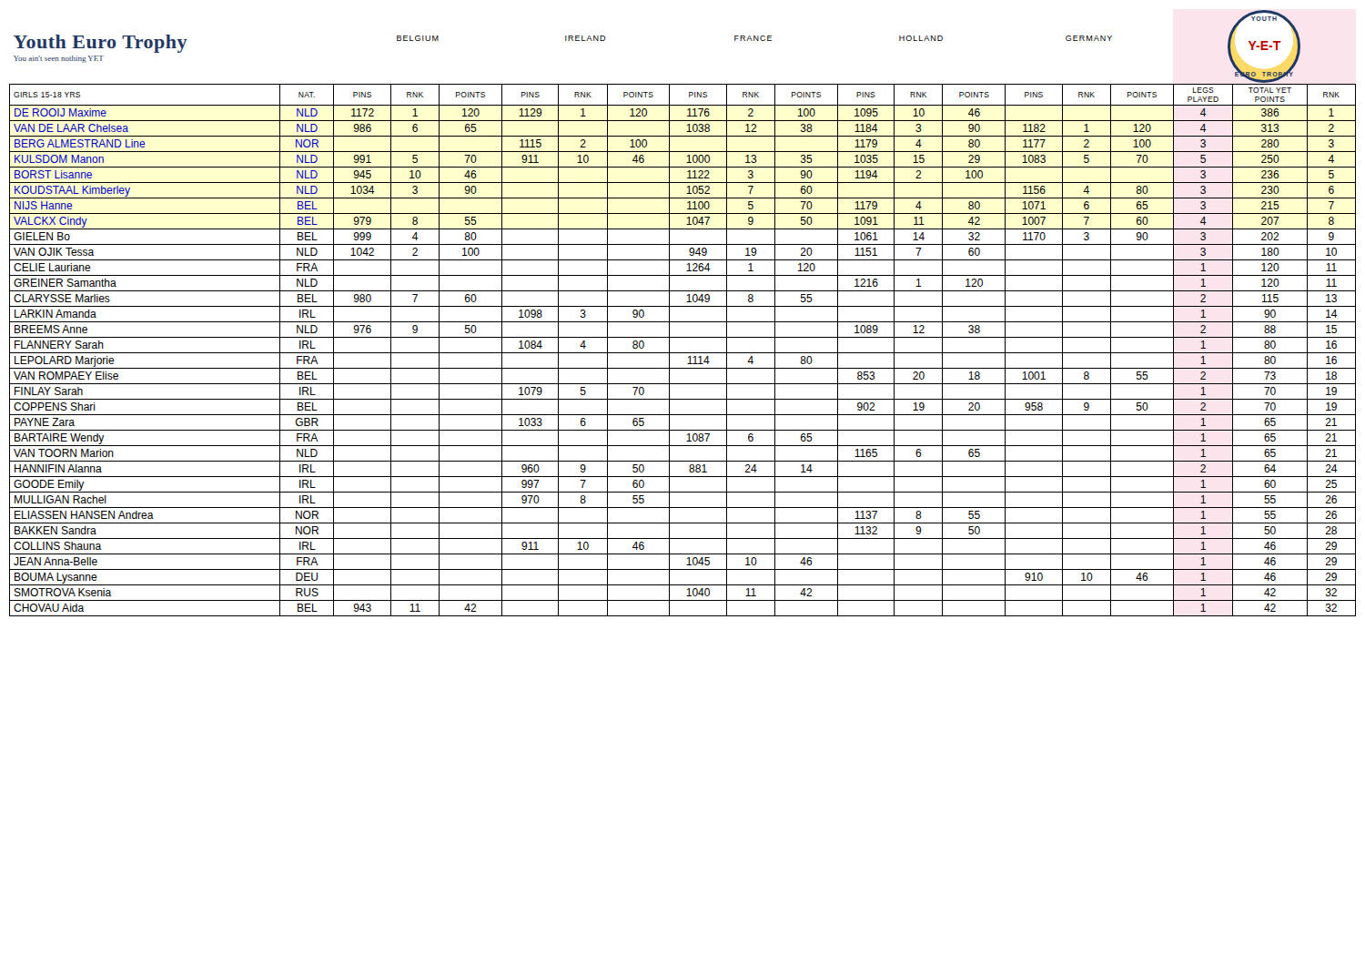| Youth Euro Trophy You ain't seen nothing YET | BELGIUM | IRELAND | FRANCE | HOLLAND | GERMANY | YOUTH Y-E-T EURO TROPHY |
| GIRLS 15-18 YRS | NAT. | PINS | RNK | POINTS | PINS | RNK | POINTS | PINS | RNK | POINTS | PINS | RNK | POINTS | PINS | RNK | POINTS | LEGS PLAYED | TOTAL YET POINTS | RNK |
| DE ROOIJ Maxime | NLD | 1172 | 1 | 120 | 1129 | 1 | 120 | 1176 | 2 | 100 | 1095 | 10 | 46 | | | | 4 | 386 | 1 |
| VAN DE LAAR Chelsea | NLD | 986 | 6 | 65 | | | | 1038 | 12 | 38 | 1184 | 3 | 90 | 1182 | 1 | 120 | 4 | 313 | 2 |
| BERG ALMESTRAND Line | NOR | | | | 1115 | 2 | 100 | | | | 1179 | 4 | 80 | 1177 | 2 | 100 | 3 | 280 | 3 |
| KULSDOM Manon | NLD | 991 | 5 | 70 | 911 | 10 | 46 | 1000 | 13 | 35 | 1035 | 15 | 29 | 1083 | 5 | 70 | 5 | 250 | 4 |
| BORST Lisanne | NLD | 945 | 10 | 46 | | | | 1122 | 3 | 90 | 1194 | 2 | 100 | | | | 3 | 236 | 5 |
| KOUDSTAAL Kimberley | NLD | 1034 | 3 | 90 | | | | 1052 | 7 | 60 | | | | 1156 | 4 | 80 | 3 | 230 | 6 |
| NIJS Hanne | BEL | | | | | | | 1100 | 5 | 70 | 1179 | 4 | 80 | 1071 | 6 | 65 | 3 | 215 | 7 |
| VALCKX Cindy | BEL | 979 | 8 | 55 | | | | 1047 | 9 | 50 | 1091 | 11 | 42 | 1007 | 7 | 60 | 4 | 207 | 8 |
| GIELEN Bo | BEL | 999 | 4 | 80 | | | | | | | 1061 | 14 | 32 | 1170 | 3 | 90 | 3 | 202 | 9 |
| VAN OJIK Tessa | NLD | 1042 | 2 | 100 | | | | 949 | 19 | 20 | 1151 | 7 | 60 | | | | 3 | 180 | 10 |
| CELIE Lauriane | FRA | | | | | | | 1264 | 1 | 120 | | | | | | | 1 | 120 | 11 |
| GREINER Samantha | NLD | | | | | | | | | | 1216 | 1 | 120 | | | | 1 | 120 | 11 |
| CLARYSSE Marlies | BEL | 980 | 7 | 60 | | | | 1049 | 8 | 55 | | | | | | | 2 | 115 | 13 |
| LARKIN Amanda | IRL | | | | 1098 | 3 | 90 | | | | | | | | | | 1 | 90 | 14 |
| BREEMS Anne | NLD | 976 | 9 | 50 | | | | | | | 1089 | 12 | 38 | | | | 2 | 88 | 15 |
| FLANNERY Sarah | IRL | | | | 1084 | 4 | 80 | | | | | | | | | | 1 | 80 | 16 |
| LEPOLARD Marjorie | FRA | | | | | | | 1114 | 4 | 80 | | | | | | | 1 | 80 | 16 |
| VAN ROMPAEY Elise | BEL | | | | | | | | | | 853 | 20 | 18 | 1001 | 8 | 55 | 2 | 73 | 18 |
| FINLAY Sarah | IRL | | | | 1079 | 5 | 70 | | | | | | | | | | 1 | 70 | 19 |
| COPPENS Shari | BEL | | | | | | | | | | 902 | 19 | 20 | 958 | 9 | 50 | 2 | 70 | 19 |
| PAYNE Zara | GBR | | | | 1033 | 6 | 65 | | | | | | | | | | 1 | 65 | 21 |
| BARTAIRE Wendy | FRA | | | | | | | 1087 | 6 | 65 | | | | | | | 1 | 65 | 21 |
| VAN TOORN Marion | NLD | | | | | | | | | | 1165 | 6 | 65 | | | | 1 | 65 | 21 |
| HANNIFIN Alanna | IRL | | | | 960 | 9 | 50 | 881 | 24 | 14 | | | | | | | 2 | 64 | 24 |
| GOODE Emily | IRL | | | | 997 | 7 | 60 | | | | | | | | | | 1 | 60 | 25 |
| MULLIGAN Rachel | IRL | | | | 970 | 8 | 55 | | | | | | | | | | 1 | 55 | 26 |
| ELIASSEN HANSEN Andrea | NOR | | | | | | | | | | 1137 | 8 | 55 | | | | 1 | 55 | 26 |
| BAKKEN Sandra | NOR | | | | | | | | | | 1132 | 9 | 50 | | | | 1 | 50 | 28 |
| COLLINS Shauna | IRL | | | | 911 | 10 | 46 | | | | | | | | | | 1 | 46 | 29 |
| JEAN Anna-Belle | FRA | | | | | | | 1045 | 10 | 46 | | | | | | | 1 | 46 | 29 |
| BOUMA Lysanne | DEU | | | | | | | | | | | | | 910 | 10 | 46 | 1 | 46 | 29 |
| SMOTROVA Ksenia | RUS | | | | | | | 1040 | 11 | 42 | | | | | | | 1 | 42 | 32 |
| CHOVAU Aida | BEL | 943 | 11 | 42 | | | | | | | | | | | | | 1 | 42 | 32 |